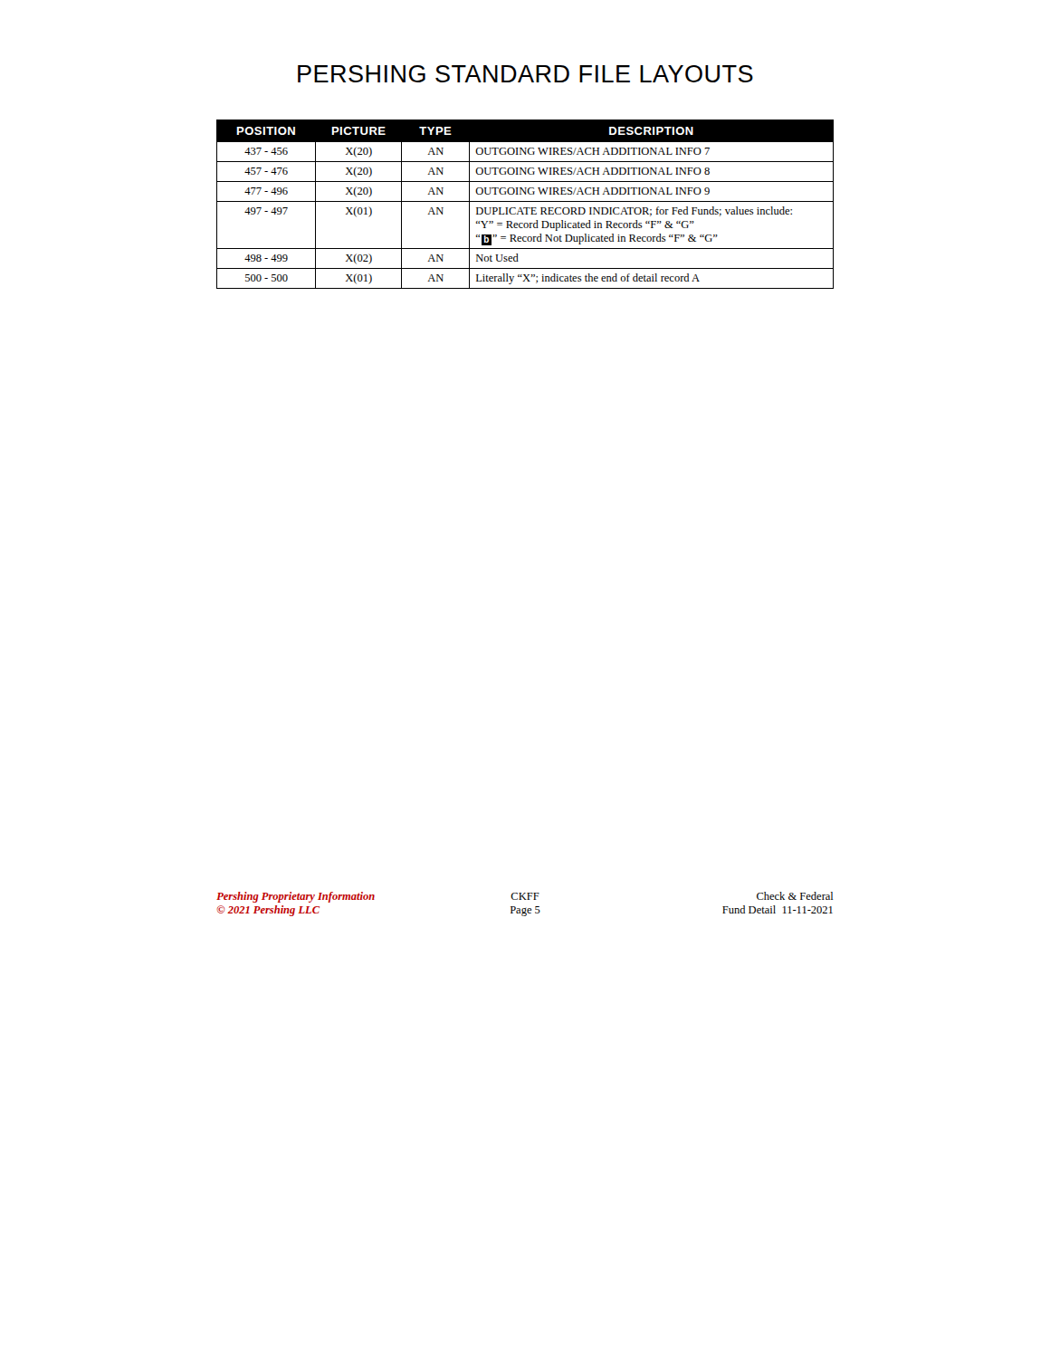PERSHING STANDARD FILE LAYOUTS
| POSITION | PICTURE | TYPE | DESCRIPTION |
| --- | --- | --- | --- |
| 437 - 456 | X(20) | AN | OUTGOING WIRES/ACH ADDITIONAL INFO 7 |
| 457 - 476 | X(20) | AN | OUTGOING WIRES/ACH ADDITIONAL INFO 8 |
| 477 - 496 | X(20) | AN | OUTGOING WIRES/ACH ADDITIONAL INFO 9 |
| 497 - 497 | X(01) | AN | DUPLICATE RECORD INDICATOR; for Fed Funds; values include: “Y” = Record Duplicated in Records “F” & “G” “ b ” = Record Not Duplicated in Records “F” & “G” |
| 498 - 499 | X(02) | AN | Not Used |
| 500 - 500 | X(01) | AN | Literally “X”; indicates the end of detail record A |
| Pershing Proprietary Information | CKFF | Check & Federal |
| © 2021 Pershing LLC | Page 5 | Fund Detail 11-11-2021 |